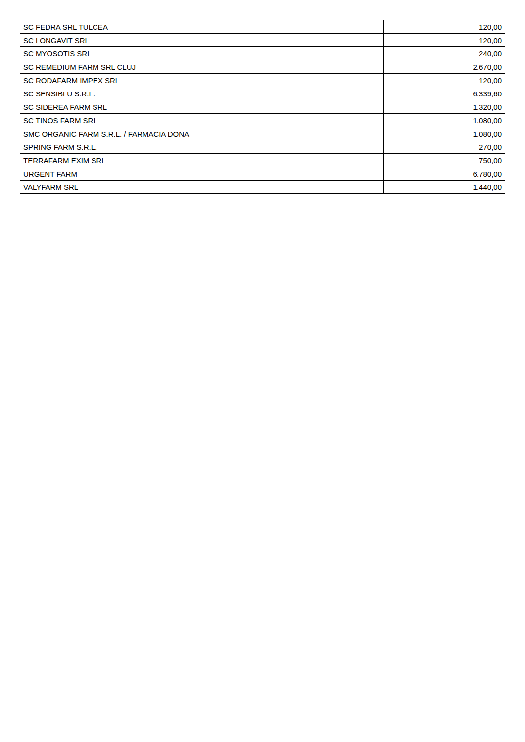| SC FEDRA SRL TULCEA | 120,00 |
| SC LONGAVIT SRL | 120,00 |
| SC MYOSOTIS SRL | 240,00 |
| SC REMEDIUM FARM SRL CLUJ | 2.670,00 |
| SC RODAFARM IMPEX SRL | 120,00 |
| SC SENSIBLU S.R.L. | 6.339,60 |
| SC SIDEREA FARM SRL | 1.320,00 |
| SC TINOS FARM SRL | 1.080,00 |
| SMC ORGANIC FARM S.R.L. / FARMACIA DONA | 1.080,00 |
| SPRING FARM S.R.L. | 270,00 |
| TERRAFARM EXIM SRL | 750,00 |
| URGENT FARM | 6.780,00 |
| VALYFARM SRL | 1.440,00 |